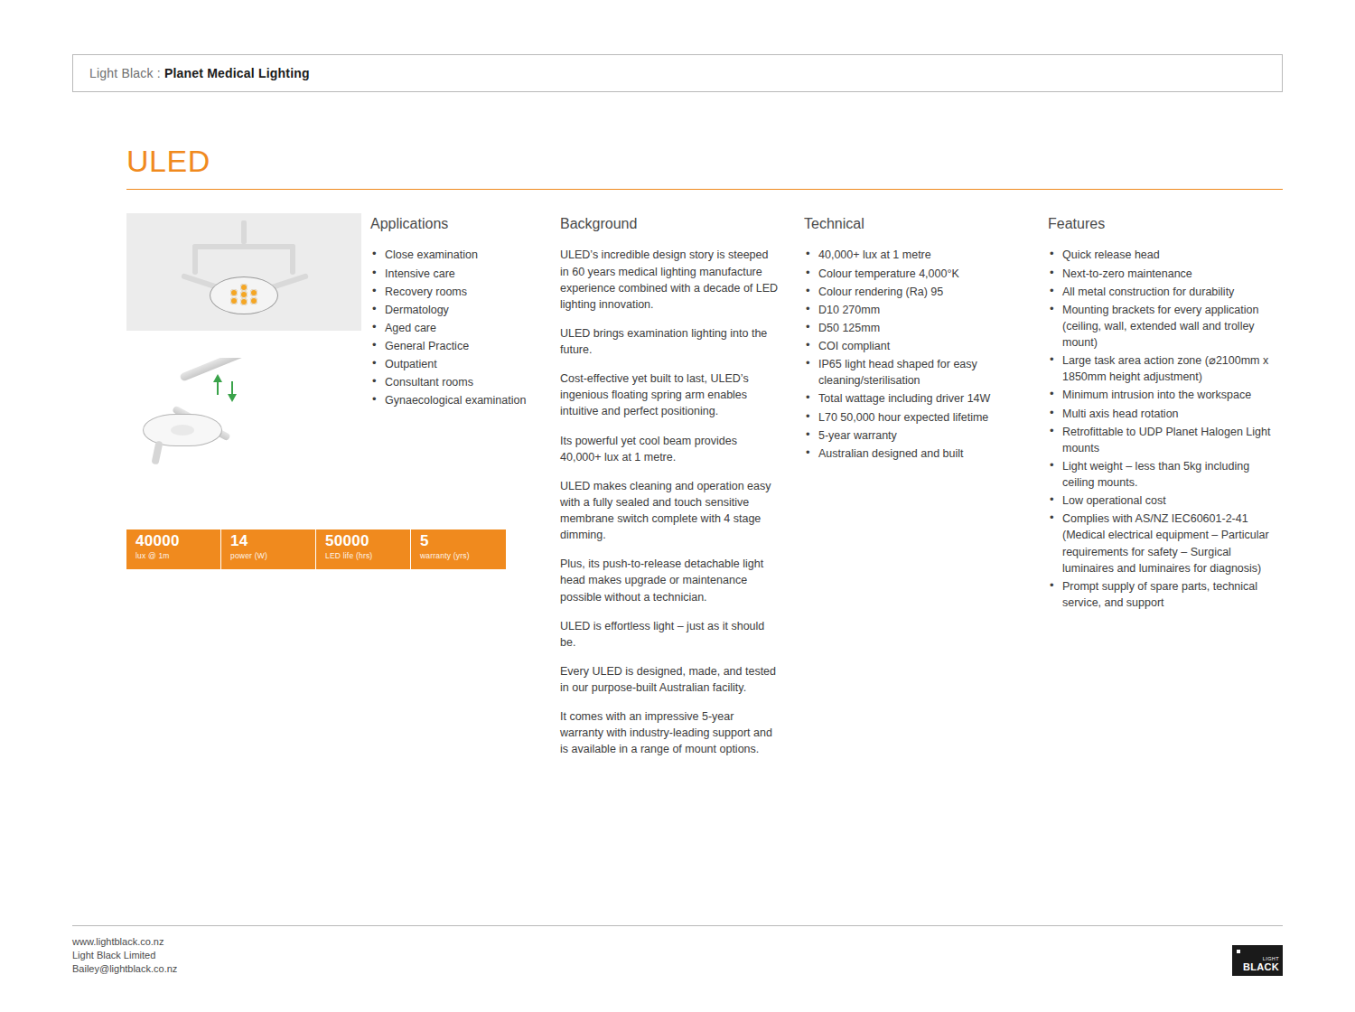Light Black : Planet Medical Lighting
ULED
40000
lux @ 1m
14
power (W)
50000
LED life (hrs)
5
warranty (yrs)
Applications
Close examination
Intensive care
Recovery rooms
Dermatology
Aged care
General Practice
Outpatient
Consultant rooms
Gynaecological examination
Background
ULED’s incredible design story is steeped in 60 years medical lighting manufacture experience combined with a decade of LED lighting innovation.
ULED brings examination lighting into the future.
Cost-effective yet built to last, ULED’s ingenious floating spring arm enables intuitive and perfect positioning.
Its powerful yet cool beam provides 40,000+ lux at 1 metre.
ULED makes cleaning and operation easy with a fully sealed and touch sensitive membrane switch complete with 4 stage dimming.
Plus, its push-to-release detachable light head makes upgrade or maintenance possible without a technician.
ULED is effortless light – just as it should be.
Every ULED is designed, made, and tested in our purpose-built Australian facility.
It comes with an impressive 5-year warranty with industry-leading support and is available in a range of mount options.
Technical
40,000+ lux at 1 metre
Colour temperature 4,000°K
Colour rendering (Ra) 95
D10 270mm
D50 125mm
COI compliant
IP65 light head shaped for easy cleaning/sterilisation
Total wattage including driver 14W
L70 50,000 hour expected lifetime
5-year warranty
Australian designed and built
Features
Quick release head
Next-to-zero maintenance
All metal construction for durability
Mounting brackets for every application (ceiling, wall, extended wall and trolley mount)
Large task area action zone (⌀2100mm x 1850mm height adjustment)
Minimum intrusion into the workspace
Multi axis head rotation
Retrofittable to UDP Planet Halogen Light mounts
Light weight – less than 5kg including ceiling mounts.
Low operational cost
Complies with AS/NZ IEC60601-2-41 (Medical electrical equipment – Particular requirements for safety – Surgical luminaires and luminaires for diagnosis)
Prompt supply of spare parts, technical service, and support
www.lightblack.co.nz
Light Black Limited
Bailey@lightblack.co.nz
LIGHT
BLACK